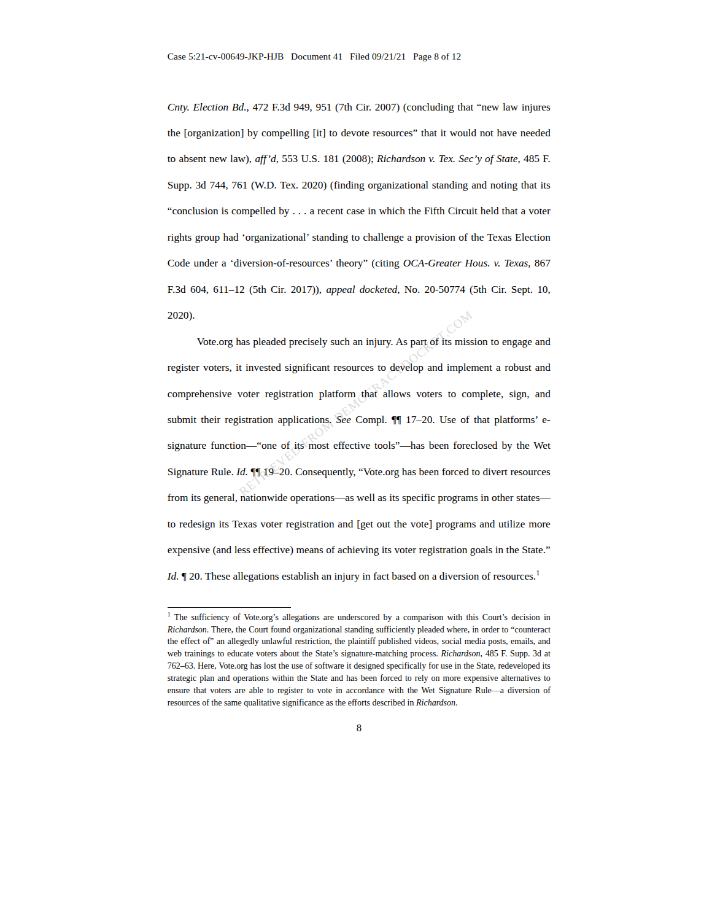RETRIEVED FROM DEMOCRACYDOCKET.COM
Case 5:21-cv-00649-JKP-HJB Document 41 Filed 09/21/21 Page 8 of 12
Cnty. Election Bd., 472 F.3d 949, 951 (7th Cir. 2007) (concluding that “new law injures the [organization] by compelling [it] to devote resources” that it would not have needed to absent new law), aff’d, 553 U.S. 181 (2008); Richardson v. Tex. Sec’y of State, 485 F. Supp. 3d 744, 761 (W.D. Tex. 2020) (finding organizational standing and noting that its “conclusion is compelled by . . . a recent case in which the Fifth Circuit held that a voter rights group had ‘organizational’ standing to challenge a provision of the Texas Election Code under a ‘diversion-of-resources’ theory” (citing OCA-Greater Hous. v. Texas, 867 F.3d 604, 611–12 (5th Cir. 2017)), appeal docketed, No. 20-50774 (5th Cir. Sept. 10, 2020).
Vote.org has pleaded precisely such an injury. As part of its mission to engage and register voters, it invested significant resources to develop and implement a robust and comprehensive voter registration platform that allows voters to complete, sign, and submit their registration applications. See Compl. ¶¶ 17–20. Use of that platforms’ e-signature function—“one of its most effective tools”—has been foreclosed by the Wet Signature Rule. Id. ¶¶ 19–20. Consequently, “Vote.org has been forced to divert resources from its general, nationwide operations—as well as its specific programs in other states—to redesign its Texas voter registration and [get out the vote] programs and utilize more expensive (and less effective) means of achieving its voter registration goals in the State.” Id. ¶ 20. These allegations establish an injury in fact based on a diversion of resources.1
1 The sufficiency of Vote.org’s allegations are underscored by a comparison with this Court’s decision in Richardson. There, the Court found organizational standing sufficiently pleaded where, in order to “counteract the effect of” an allegedly unlawful restriction, the plaintiff published videos, social media posts, emails, and web trainings to educate voters about the State’s signature-matching process. Richardson, 485 F. Supp. 3d at 762–63. Here, Vote.org has lost the use of software it designed specifically for use in the State, redeveloped its strategic plan and operations within the State and has been forced to rely on more expensive alternatives to ensure that voters are able to register to vote in accordance with the Wet Signature Rule—a diversion of resources of the same qualitative significance as the efforts described in Richardson.
8